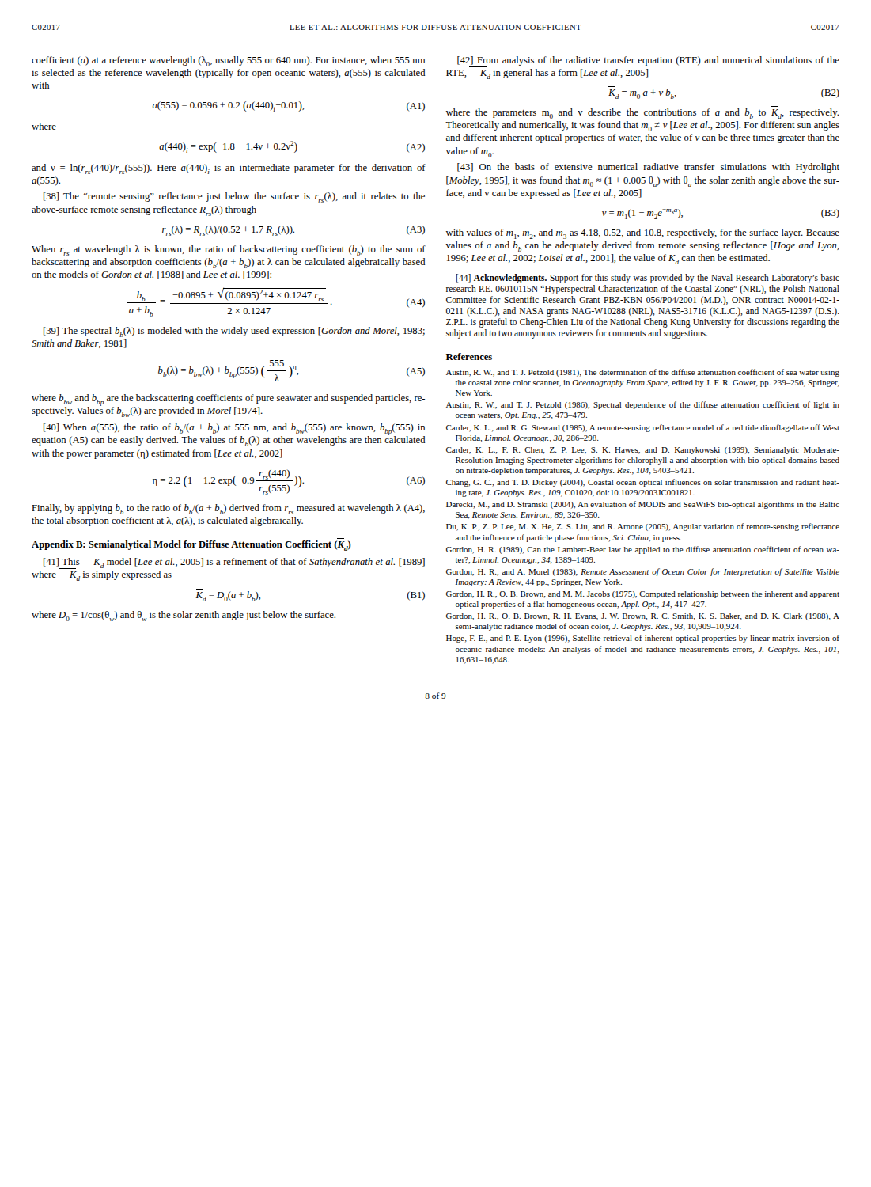C02017 LEE ET AL.: ALGORITHMS FOR DIFFUSE ATTENUATION COEFFICIENT C02017
coefficient (a) at a reference wavelength (λ0, usually 555 or 640 nm). For instance, when 555 nm is selected as the reference wavelength (typically for open oceanic waters), a(555) is calculated with
a(555) = 0.0596 + 0.2 (a(440)i−0.01), (A1)
where
a(440)i = exp(−1.8 − 1.4ν + 0.2ν2) (A2)
and ν = ln(rrs(440)/rrs(555)). Here a(440)i is an intermediate parameter for the derivation of a(555).
[38] The “remote sensing” reflectance just below the surface is rrs(λ), and it relates to the above-surface remote sensing reflectance Rrs(λ) through
rrs(λ) = Rrs(λ)/(0.52 + 1.7 Rrs(λ)). (A3)
When rrs at wavelength λ is known, the ratio of backscattering coefficient (bb) to the sum of backscattering and absorption coefficients (bb/(a + bb)) at λ can be calculated algebraically based on the models of Gordon et al. [1988] and Lee et al. [1999]:
bb a + bb = −0.0895 + (0.0895)2+4 × 0.1247 rrs 2 × 0.1247 . (A4)
[39] The spectral bb(λ) is modeled with the widely used expression [Gordon and Morel, 1983; Smith and Baker, 1981]
bb(λ) = bbw(λ) + bbp(555) (555 λ)η, (A5)
where bbw and bbp are the backscattering coefficients of pure seawater and suspended particles, respectively. Values of bbw(λ) are provided in Morel [1974].
[40] When a(555), the ratio of bb/(a + bb) at 555 nm, and bbw(555) are known, bbp(555) in equation (A5) can be easily derived. The values of bb(λ) at other wavelengths are then calculated with the power parameter (η) estimated from [Lee et al., 2002]
η = 2.2 (1 − 1.2 exp(−0.9rrs(440) rrs(555))). (A6)
Finally, by applying bb to the ratio of bb/(a + bb) derived from rrs measured at wavelength λ (A4), the total absorption coefficient at λ, a(λ), is calculated algebraically.
Appendix B: Semianalytical Model for Diffuse Attenuation Coefficient (Kd)
[41] This Kd model [Lee et al., 2005] is a refinement of that of Sathyendranath et al. [1989] where Kd is simply expressed as
Kd = D0(a + bb), (B1)
where D0 = 1/cos(θw) and θw is the solar zenith angle just below the surface.
[42] From analysis of the radiative transfer equation (RTE) and numerical simulations of the RTE, Kd in general has a form [Lee et al., 2005]
Kd = m0 a + v bb, (B2)
where the parameters m0 and v describe the contributions of a and bb to Kd, respectively. Theoretically and numerically, it was found that m0 ≠ v [Lee et al., 2005]. For different sun angles and different inherent optical properties of water, the value of v can be three times greater than the value of m0.
[43] On the basis of extensive numerical radiative transfer simulations with Hydrolight [Mobley, 1995], it was found that m0 ≈ (1 + 0.005 θa) with θa the solar zenith angle above the surface, and v can be expressed as [Lee et al., 2005]
v = m1(1 − m2e−m3a), (B3)
with values of m1, m2, and m3 as 4.18, 0.52, and 10.8, respectively, for the surface layer. Because values of a and bb can be adequately derived from remote sensing reflectance [Hoge and Lyon, 1996; Lee et al., 2002; Loisel et al., 2001], the value of Kd can then be estimated.
[44] Acknowledgments. Support for this study was provided by the Naval Research Laboratory’s basic research P.E. 06010115N “Hyperspectral Characterization of the Coastal Zone” (NRL), the Polish National Committee for Scientific Research Grant PBZ-KBN 056/P04/2001 (M.D.), ONR contract N00014-02-1-0211 (K.L.C.), and NASA grants NAG-W10288 (NRL), NAS5-31716 (K.L.C.), and NAG5-12397 (D.S.). Z.P.L. is grateful to Cheng-Chien Liu of the National Cheng Kung University for discussions regarding the subject and to two anonymous reviewers for comments and suggestions.
References
Austin, R. W., and T. J. Petzold (1981), The determination of the diffuse attenuation coefficient of sea water using the coastal zone color scanner, in Oceanography From Space, edited by J. F. R. Gower, pp. 239–256, Springer, New York.
Austin, R. W., and T. J. Petzold (1986), Spectral dependence of the diffuse attenuation coefficient of light in ocean waters, Opt. Eng., 25, 473–479.
Carder, K. L., and R. G. Steward (1985), A remote-sensing reflectance model of a red tide dinoflagellate off West Florida, Limnol. Oceanogr., 30, 286–298.
Carder, K. L., F. R. Chen, Z. P. Lee, S. K. Hawes, and D. Kamykowski (1999), Semianalytic Moderate-Resolution Imaging Spectrometer algorithms for chlorophyll a and absorption with bio-optical domains based on nitrate-depletion temperatures, J. Geophys. Res., 104, 5403–5421.
Chang, G. C., and T. D. Dickey (2004), Coastal ocean optical influences on solar transmission and radiant heating rate, J. Geophys. Res., 109, C01020, doi:10.1029/2003JC001821.
Darecki, M., and D. Stramski (2004), An evaluation of MODIS and SeaWiFS bio-optical algorithms in the Baltic Sea, Remote Sens. Environ., 89, 326–350.
Du, K. P., Z. P. Lee, M. X. He, Z. S. Liu, and R. Arnone (2005), Angular variation of remote-sensing reflectance and the influence of particle phase functions, Sci. China, in press.
Gordon, H. R. (1989), Can the Lambert-Beer law be applied to the diffuse attenuation coefficient of ocean water?, Limnol. Oceanogr., 34, 1389–1409.
Gordon, H. R., and A. Morel (1983), Remote Assessment of Ocean Color for Interpretation of Satellite Visible Imagery: A Review, 44 pp., Springer, New York.
Gordon, H. R., O. B. Brown, and M. M. Jacobs (1975), Computed relationship between the inherent and apparent optical properties of a flat homogeneous ocean, Appl. Opt., 14, 417–427.
Gordon, H. R., O. B. Brown, R. H. Evans, J. W. Brown, R. C. Smith, K. S. Baker, and D. K. Clark (1988), A semi-analytic radiance model of ocean color, J. Geophys. Res., 93, 10,909–10,924.
Hoge, F. E., and P. E. Lyon (1996), Satellite retrieval of inherent optical properties by linear matrix inversion of oceanic radiance models: An analysis of model and radiance measurements errors, J. Geophys. Res., 101, 16,631–16,648.
8 of 9